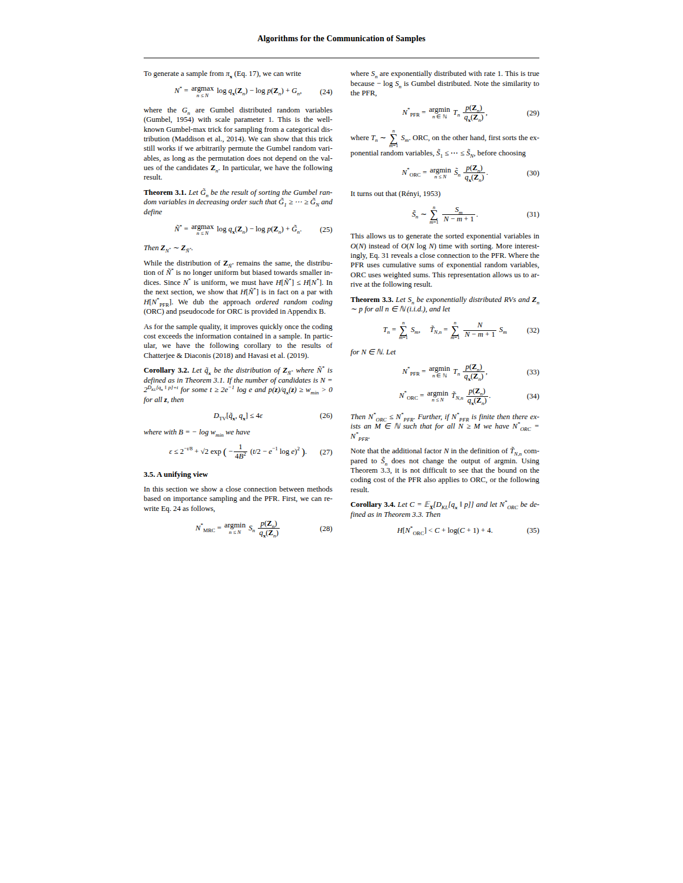Algorithms for the Communication of Samples
To generate a sample from πx (Eq. 17), we can write
N* = argmax n ≤ N log qx(Zn) − log p(Zn) + Gn, (24)
where the Gn are Gumbel distributed random variables (Gumbel, 1954) with scale parameter 1. This is the well-known Gumbel-max trick for sampling from a categorical distribution (Maddison et al., 2014). We can show that this trick still works if we arbitrarily permute the Gumbel random variables, as long as the permutation does not depend on the values of the candidates Zn. In particular, we have the following result.
Theorem 3.1. Let G̃n be the result of sorting the Gumbel random variables in decreasing order such that G̃1 ≥ ⋯ ≥ G̃N and define
Ñ* = argmax n ≤ N log qx(Zn) − log p(Zn) + G̃n. (25)
Then ZN* ∼ ZÑ*.
While the distribution of ZÑ* remains the same, the distribution of Ñ* is no longer uniform but biased towards smaller indices. Since N* is uniform, we must have H[Ñ*] ≤ H[N*]. In the next section, we show that H[Ñ*] is in fact on a par with H[N*PFR]. We dub the approach ordered random coding (ORC) and pseudocode for ORC is provided in Appendix B.
As for the sample quality, it improves quickly once the coding cost exceeds the information contained in a sample. In particular, we have the following corollary to the results of Chatterjee & Diaconis (2018) and Havasi et al. (2019).
Corollary 3.2. Let q̃x be the distribution of ZÑ* where Ñ* is defined as in Theorem 3.1. If the number of candidates is N = 2DKL[qx ‖ p]+t for some t ≥ 2e−1 log e and p(z)/qx(z) ≥ wmin > 0 for all z, then
DTV[q̃x, qx] ≤ 4ε (26)
where with B = − log wmin we have
ε ≤ 2−t/8 + √2 exp ( −14B2 (t/2 − e−1 log e)2 ). (27)
3.5. A unifying view
In this section we show a close connection between methods based on importance sampling and the PFR. First, we can rewrite Eq. 24 as follows,
N*MRC = argmin n ≤ N Sn p(Zn) qx(Zn) (28)
where Sn are exponentially distributed with rate 1. This is true because − log Sn is Gumbel distributed. Note the similarity to the PFR,
N*PFR = argmin n ∈ ℕ Tn p(Zn) qx(Zn), (29)
where Tn ∼ n∑m=1 Sm. ORC, on the other hand, first sorts the exponential random variables, S̃1 ≤ ⋯ ≤ S̃N, before choosing
N*ORC = argmin n ≤ N S̃n p(Zn) qx(Zn). (30)
It turns out that (Rényi, 1953)
S̃n ∼ n∑m=1 Sm N − m + 1. (31)
This allows us to generate the sorted exponential variables in O(N) instead of O(N log N) time with sorting. More interestingly, Eq. 31 reveals a close connection to the PFR. Where the PFR uses cumulative sums of exponential random variables, ORC uses weighted sums. This representation allows us to arrive at the following result.
Theorem 3.3. Let Sn be exponentially distributed RVs and Zn ∼ p for all n ∈ ℕ (i.i.d.), and let
Tn = n∑m=1 Sm, T̃N,n = n∑m=1 NN − m + 1 Sm (32)
for N ∈ ℕ. Let
N*PFR = argmin n ∈ ℕ Tn p(Zn) qx(Zn), (33)
N*ORC = argmin n ≤ N T̃N,n p(Zn) qx(Zn). (34)
Then N*ORC ≤ N*PFR. Further, if N*PFR is finite then there exists an M ∈ ℕ such that for all N ≥ M we have N*ORC = N*PFR.
Note that the additional factor N in the definition of T̃N,n compared to S̃n does not change the output of argmin. Using Theorem 3.3, it is not difficult to see that the bound on the coding cost of the PFR also applies to ORC, or the following result.
Corollary 3.4. Let C = 𝔼X[DKL[qx ‖ p]] and let N*ORC be defined as in Theorem 3.3. Then
H[N*ORC] < C + log(C + 1) + 4. (35)